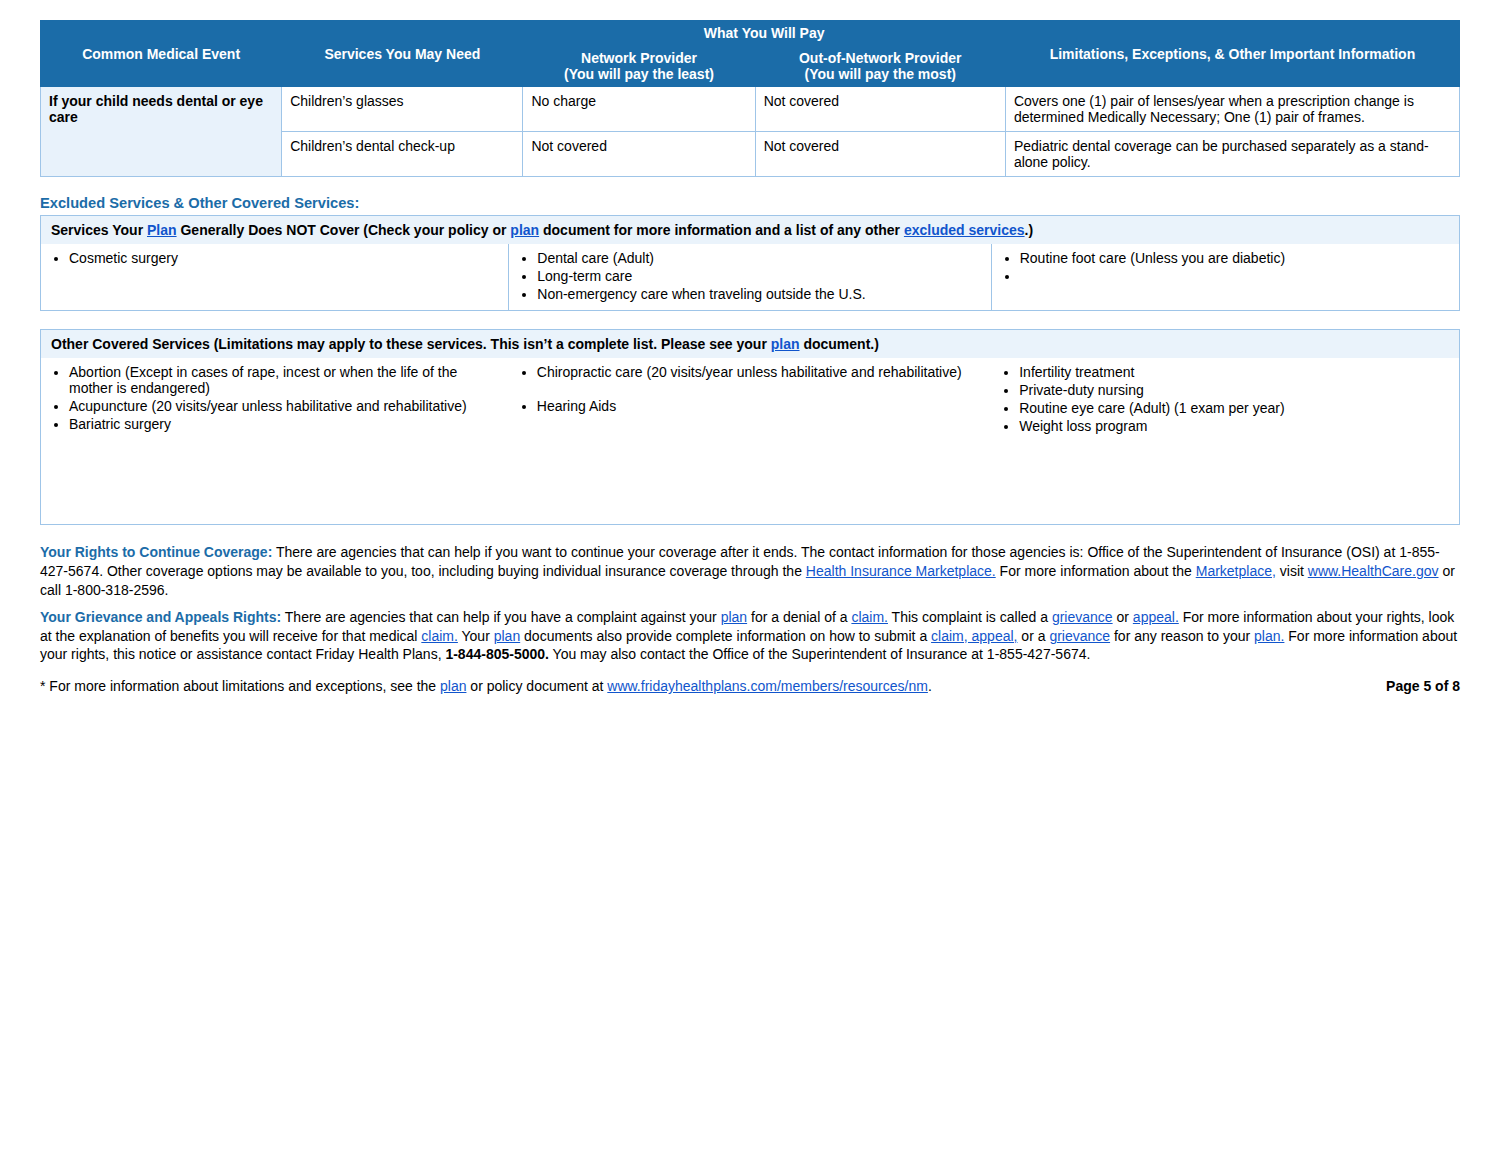| Common Medical Event | Services You May Need | What You Will Pay | Limitations, Exceptions, & Other Important Information |
| --- | --- | --- | --- |
| Network Provider (You will pay the least) | Out-of-Network Provider (You will pay the most) |
| If your child needs dental or eye care | Children’s glasses | No charge | Not covered | Covers one (1) pair of lenses/year when a prescription change is determined Medically Necessary; One (1) pair of frames. |
| Children’s dental check-up | Not covered | Not covered | Pediatric dental coverage can be purchased separately as a stand-alone policy. |
Excluded Services & Other Covered Services:
| Services Your Plan Generally Does NOT Cover (Check your policy or plan document for more information and a list of any other excluded services .) |
| Cosmetic surgery | Dental care (Adult) Long-term care Non-emergency care when traveling outside the U.S. | Routine foot care (Unless you are diabetic) |
| Other Covered Services (Limitations may apply to these services. This isn’t a complete list. Please see your plan document.) |
| Abortion (Except in cases of rape, incest or when the life of the mother is endangered) Acupuncture (20 visits/year unless habilitative and rehabilitative) Bariatric surgery | Chiropractic care (20 visits/year unless habilitative and rehabilitative) Hearing Aids | Infertility treatment Private-duty nursing Routine eye care (Adult) (1 exam per year) Weight loss program |
Your Rights to Continue Coverage: There are agencies that can help if you want to continue your coverage after it ends. The contact information for those agencies is: Office of the Superintendent of Insurance (OSI) at 1-855-427-5674. Other coverage options may be available to you, too, including buying individual insurance coverage through the Health Insurance Marketplace. For more information about the Marketplace, visit www.HealthCare.gov or call 1-800-318-2596.
Your Grievance and Appeals Rights: There are agencies that can help if you have a complaint against your plan for a denial of a claim. This complaint is called a grievance or appeal. For more information about your rights, look at the explanation of benefits you will receive for that medical claim. Your plan documents also provide complete information on how to submit a claim, appeal, or a grievance for any reason to your plan. For more information about your rights, this notice or assistance contact Friday Health Plans, 1-844-805-5000. You may also contact the Office of the Superintendent of Insurance at 1-855-427-5674.
* For more information about limitations and exceptions, see the plan or policy document at www.fridayhealthplans.com/members/resources/nm. Page 5 of 8